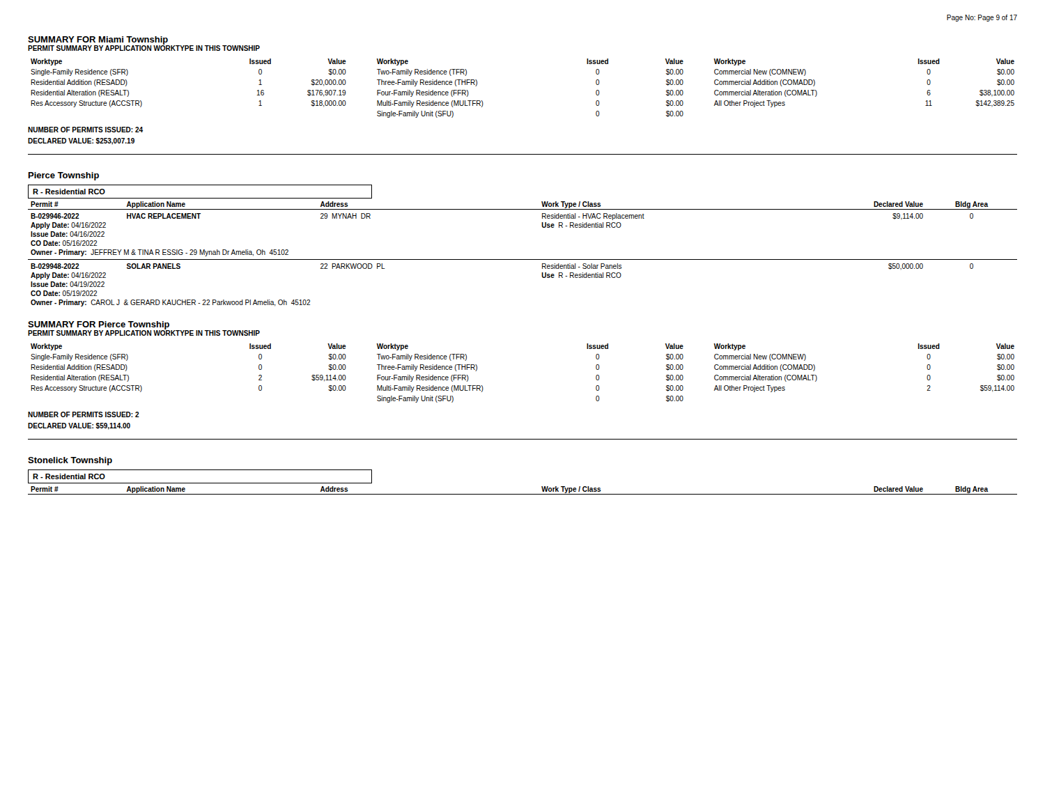Page No: Page 9 of 17
SUMMARY FOR Miami Township
PERMIT SUMMARY BY APPLICATION WORKTYPE IN THIS TOWNSHIP
| Worktype | Issued | Value | | Worktype | Issued | Value | | Worktype | Issued | Value |
| Single-Family Residence (SFR) | 0 | $0.00 | | Two-Family Residence (TFR) | 0 | $0.00 | | Commercial New (COMNEW) | 0 | $0.00 |
| Residential Addition (RESADD) | 1 | $20,000.00 | | Three-Family Residence (THFR) | 0 | $0.00 | | Commercial Addition (COMADD) | 0 | $0.00 |
| Residential Alteration (RESALT) | 16 | $176,907.19 | | Four-Family Residence (FFR) | 0 | $0.00 | | Commercial Alteration (COMALT) | 6 | $38,100.00 |
| Res Accessory Structure (ACCSTR) | 1 | $18,000.00 | | Multi-Family Residence (MULTFR) | 0 | $0.00 | | All Other Project Types | 11 | $142,389.25 |
| | | | | Single-Family Unit (SFU) | 0 | $0.00 | | | | |
NUMBER OF PERMITS ISSUED: 24
DECLARED VALUE: $253,007.19
Pierce Township
R - Residential RCO
| Permit # | Application Name | Address | Work Type / Class | Declared Value | Bldg Area |
| B-029946-2022 | HVAC REPLACEMENT | 29 MYNAH DR | Residential - HVAC Replacement | $9,114.00 | 0 |
| Apply Date: 04/16/2022 | | | Use R - Residential RCO | | |
| Issue Date: 04/16/2022 | | | | | |
| CO Date: 05/16/2022 | | | | | |
| Owner - Primary: JEFFREY M & TINA R ESSIG - 29 Mynah Dr Amelia, Oh 45102 |
| B-029948-2022 | SOLAR PANELS | 22 PARKWOOD PL | Residential - Solar Panels | $50,000.00 | 0 |
| Apply Date: 04/16/2022 | | | Use R - Residential RCO | | |
| Issue Date: 04/19/2022 | | | | | |
| CO Date: 05/19/2022 | | | | | |
| Owner - Primary: CAROL J & GERARD KAUCHER - 22 Parkwood Pl Amelia, Oh 45102 |
SUMMARY FOR Pierce Township
PERMIT SUMMARY BY APPLICATION WORKTYPE IN THIS TOWNSHIP
| Worktype | Issued | Value | | Worktype | Issued | Value | | Worktype | Issued | Value |
| Single-Family Residence (SFR) | 0 | $0.00 | | Two-Family Residence (TFR) | 0 | $0.00 | | Commercial New (COMNEW) | 0 | $0.00 |
| Residential Addition (RESADD) | 0 | $0.00 | | Three-Family Residence (THFR) | 0 | $0.00 | | Commercial Addition (COMADD) | 0 | $0.00 |
| Residential Alteration (RESALT) | 2 | $59,114.00 | | Four-Family Residence (FFR) | 0 | $0.00 | | Commercial Alteration (COMALT) | 0 | $0.00 |
| Res Accessory Structure (ACCSTR) | 0 | $0.00 | | Multi-Family Residence (MULTFR) | 0 | $0.00 | | All Other Project Types | 2 | $59,114.00 |
| | | | | Single-Family Unit (SFU) | 0 | $0.00 | | | | |
NUMBER OF PERMITS ISSUED: 2
DECLARED VALUE: $59,114.00
Stonelick Township
R - Residential RCO
| Permit # | Application Name | Address | Work Type / Class | Declared Value | Bldg Area |